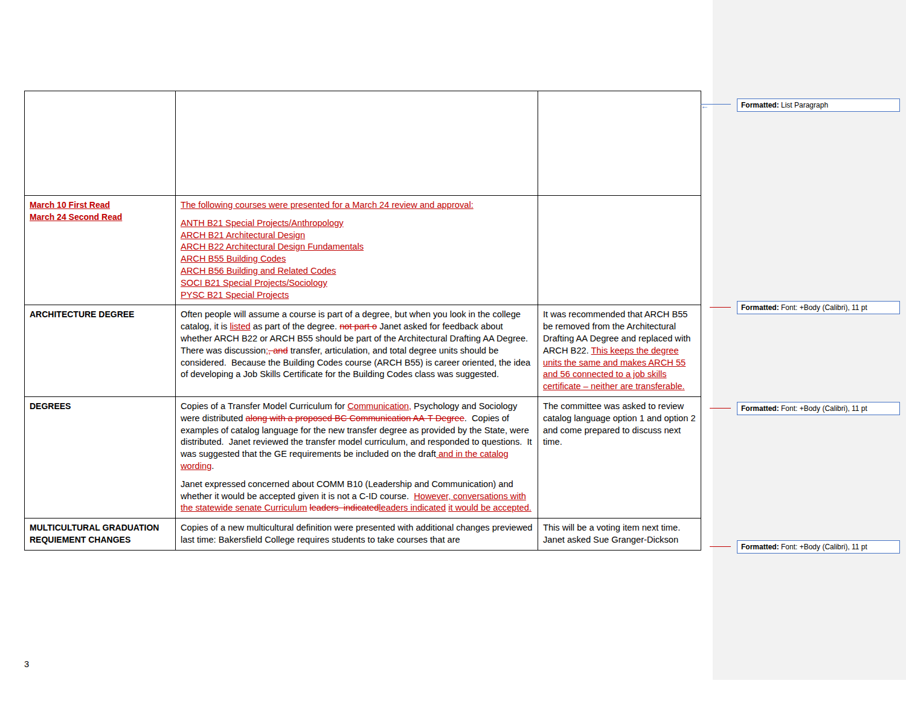| March 10 First Read March 24 Second Read | The following courses were presented for a March 24 review and approval: ANTH B21 Special Projects/Anthropology ARCH B21 Architectural Design ARCH B22 Architectural Design Fundamentals ARCH B55 Building Codes ARCH B56 Building and Related Codes SOCI B21 Special Projects/Sociology PYSC B21 Special Projects | |
| ARCHITECTURE DEGREE | Often people will assume a course is part of a degree, but when you look in the college catalog, it is listed as part of the degree. not part o Janet asked for feedback about whether ARCH B22 or ARCH B55 should be part of the Architectural Drafting AA Degree. There was discussion ; , and transfer, articulation, and total degree units should be considered. Because the Building Codes course (ARCH B55) is career oriented, the idea of developing a Job Skills Certificate for the Building Codes class was suggested. | It was recommended that ARCH B55 be removed from the Architectural Drafting AA Degree and replaced with ARCH B22. This keeps the degree units the same and makes ARCH 55 and 56 connected to a job skills certificate – neither are transferable. |
| DEGREES | Copies of a Transfer Model Curriculum for Communication, Psychology and Sociology were distributed along with a proposed BC Communication AA-T Degree . Copies of examples of catalog language for the new transfer degree as provided by the State, were distributed. Janet reviewed the transfer model curriculum, and responded to questions. It was suggested that the GE requirements be included on the draft and in the catalog wording . Janet expressed concerned about COMM B10 (Leadership and Communication) and whether it would be accepted given it is not a C-ID course. However, conversations with the statewide senate Curriculum leaders indicated leaders indicated it would be accepted. | The committee was asked to review catalog language option 1 and option 2 and come prepared to discuss next time. |
| MULTICULTURAL GRADUATION REQUIEMENT CHANGES | Copies of a new multicultural definition were presented with additional changes previewed last time: Bakersfield College requires students to take courses that are | This will be a voting item next time. Janet asked Sue Granger-Dickson |
←
Formatted: List Paragraph
Formatted: Font: +Body (Calibri), 11 pt
Formatted: Font: +Body (Calibri), 11 pt
Formatted: Font: +Body (Calibri), 11 pt
3